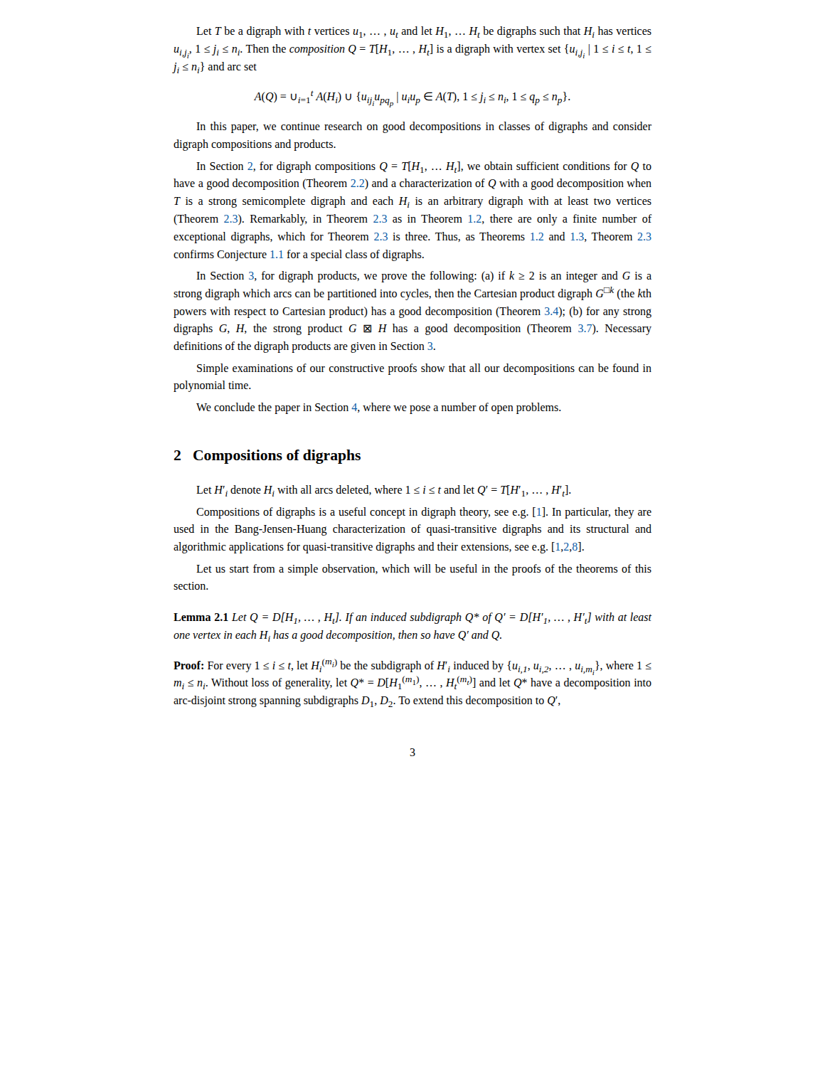Let T be a digraph with t vertices u1, … , ut and let H1, … Ht be digraphs such that Hi has vertices ui,ji, 1 ≤ ji ≤ ni. Then the composition Q = T[H1, … , Ht] is a digraph with vertex set {ui,ji | 1 ≤ i ≤ t, 1 ≤ ji ≤ ni} and arc set
A(Q) = ∪i=1t A(Hi) ∪ {uijiupqp | uiup ∈ A(T), 1 ≤ ji ≤ ni, 1 ≤ qp ≤ np}.
In this paper, we continue research on good decompositions in classes of digraphs and consider digraph compositions and products.
In Section 2, for digraph compositions Q = T[H1, … Ht], we obtain sufficient conditions for Q to have a good decomposition (Theorem 2.2) and a characterization of Q with a good decomposition when T is a strong semicomplete digraph and each Hi is an arbitrary digraph with at least two vertices (Theorem 2.3). Remarkably, in Theorem 2.3 as in Theorem 1.2, there are only a finite number of exceptional digraphs, which for Theorem 2.3 is three. Thus, as Theorems 1.2 and 1.3, Theorem 2.3 confirms Conjecture 1.1 for a special class of digraphs.
In Section 3, for digraph products, we prove the following: (a) if k ≥ 2 is an integer and G is a strong digraph which arcs can be partitioned into cycles, then the Cartesian product digraph G□k (the kth powers with respect to Cartesian product) has a good decomposition (Theorem 3.4); (b) for any strong digraphs G, H, the strong product G ⊠ H has a good decomposition (Theorem 3.7). Necessary definitions of the digraph products are given in Section 3.
Simple examinations of our constructive proofs show that all our decompositions can be found in polynomial time.
We conclude the paper in Section 4, where we pose a number of open problems.
2 Compositions of digraphs
Let H′i denote Hi with all arcs deleted, where 1 ≤ i ≤ t and let Q′ = T[H′1, … , H′t].
Compositions of digraphs is a useful concept in digraph theory, see e.g. [1]. In particular, they are used in the Bang-Jensen-Huang characterization of quasi-transitive digraphs and its structural and algorithmic applications for quasi-transitive digraphs and their extensions, see e.g. [1,2,8].
Let us start from a simple observation, which will be useful in the proofs of the theorems of this section.
Lemma 2.1 Let Q = D[H1, … , Ht]. If an induced subdigraph Q* of Q′ = D[H′1, … , H′t] with at least one vertex in each Hi has a good decomposition, then so have Q′ and Q.
Proof: For every 1 ≤ i ≤ t, let Hi(mi) be the subdigraph of H′i induced by {ui,1, ui,2, … , ui,mi}, where 1 ≤ mi ≤ ni. Without loss of generality, let Q* = D[H1(m1), … , Ht(mt)] and let Q* have a decomposition into arc-disjoint strong spanning subdigraphs D1, D2. To extend this decomposition to Q′,
3